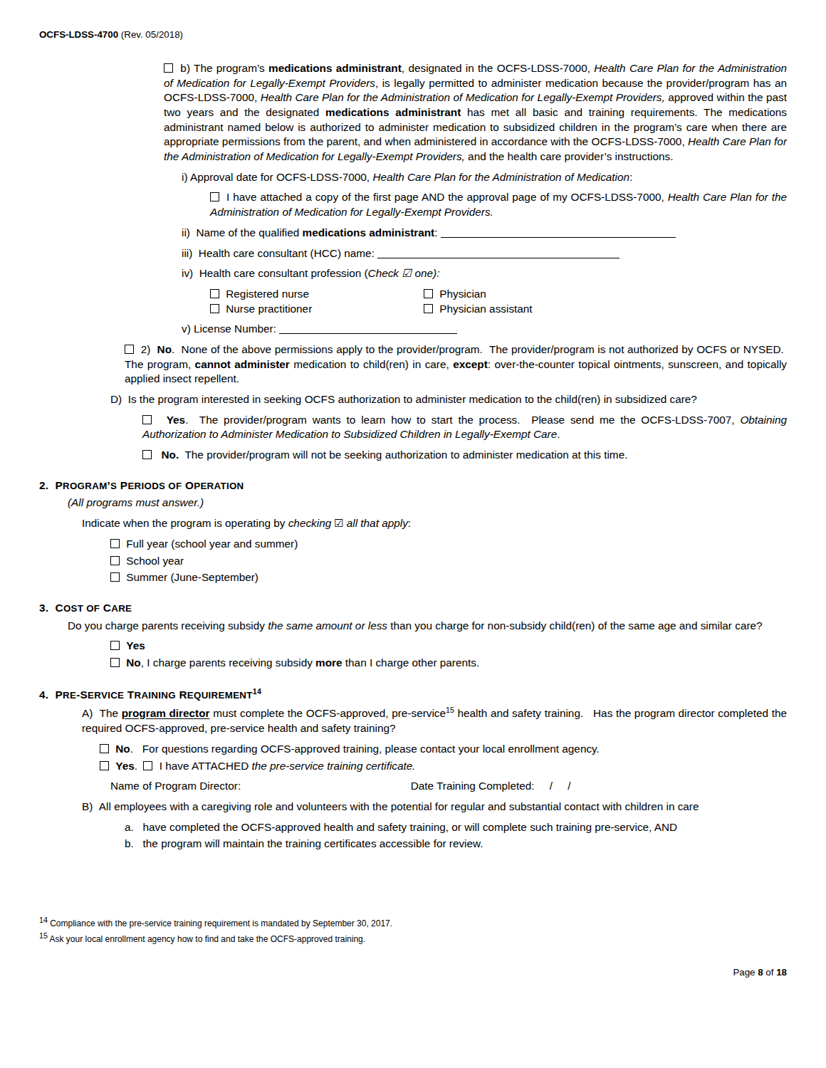OCFS-LDSS-4700 (Rev. 05/2018)
b) The program’s medications administrant, designated in the OCFS-LDSS-7000, Health Care Plan for the Administration of Medication for Legally-Exempt Providers, is legally permitted to administer medication because the provider/program has an OCFS-LDSS-7000, Health Care Plan for the Administration of Medication for Legally-Exempt Providers, approved within the past two years and the designated medications administrant has met all basic and training requirements. The medications administrant named below is authorized to administer medication to subsidized children in the program’s care when there are appropriate permissions from the parent, and when administered in accordance with the OCFS-LDSS-7000, Health Care Plan for the Administration of Medication for Legally-Exempt Providers, and the health care provider’s instructions.
i) Approval date for OCFS-LDSS-7000, Health Care Plan for the Administration of Medication:
I have attached a copy of the first page AND the approval page of my OCFS-LDSS-7000, Health Care Plan for the Administration of Medication for Legally-Exempt Providers.
ii) Name of the qualified medications administrant:
iii) Health care consultant (HCC) name:
iv) Health care consultant profession (Check ☑ one):
Registered nurse Physician
Nurse practitioner Physician assistant
v) License Number:
2) No. None of the above permissions apply to the provider/program. The provider/program is not authorized by OCFS or NYSED. The program, cannot administer medication to child(ren) in care, except: over-the-counter topical ointments, sunscreen, and topically applied insect repellent.
D) Is the program interested in seeking OCFS authorization to administer medication to the child(ren) in subsidized care?
Yes. The provider/program wants to learn how to start the process. Please send me the OCFS-LDSS-7007, Obtaining Authorization to Administer Medication to Subsidized Children in Legally-Exempt Care.
No. The provider/program will not be seeking authorization to administer medication at this time.
2. PROGRAM’S PERIODS OF OPERATION
(All programs must answer.)
Indicate when the program is operating by checking ☑ all that apply:
Full year (school year and summer)
School year
Summer (June-September)
3. COST OF CARE
Do you charge parents receiving subsidy the same amount or less than you charge for non-subsidy child(ren) of the same age and similar care?
Yes
No, I charge parents receiving subsidy more than I charge other parents.
4. PRE-SERVICE TRAINING REQUIREMENT 14
A) The program director must complete the OCFS-approved, pre-service15 health and safety training. Has the program director completed the required OCFS-approved, pre-service health and safety training?
No. For questions regarding OCFS-approved training, please contact your local enrollment agency.
Yes. I have ATTACHED the pre-service training certificate.
Name of Program Director: Date Training Completed: / /
B) All employees with a caregiving role and volunteers with the potential for regular and substantial contact with children in care
a. have completed the OCFS-approved health and safety training, or will complete such training pre-service, AND
b. the program will maintain the training certificates accessible for review.
14 Compliance with the pre-service training requirement is mandated by September 30, 2017.
15 Ask your local enrollment agency how to find and take the OCFS-approved training.
Page 8 of 18